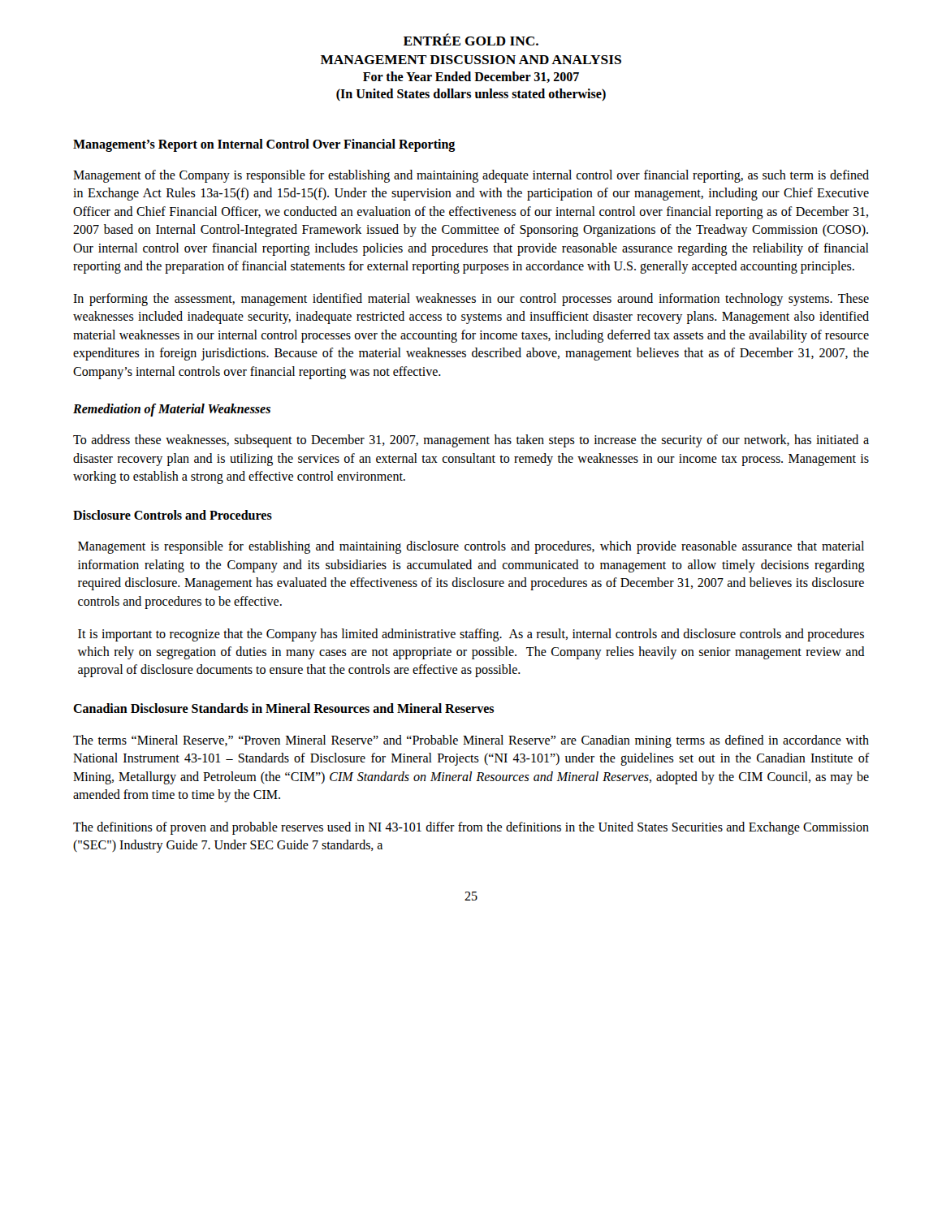ENTRÉE GOLD INC.
MANAGEMENT DISCUSSION AND ANALYSIS
For the Year Ended December 31, 2007
(In United States dollars unless stated otherwise)
Management’s Report on Internal Control Over Financial Reporting
Management of the Company is responsible for establishing and maintaining adequate internal control over financial reporting, as such term is defined in Exchange Act Rules 13a-15(f) and 15d-15(f). Under the supervision and with the participation of our management, including our Chief Executive Officer and Chief Financial Officer, we conducted an evaluation of the effectiveness of our internal control over financial reporting as of December 31, 2007 based on Internal Control-Integrated Framework issued by the Committee of Sponsoring Organizations of the Treadway Commission (COSO). Our internal control over financial reporting includes policies and procedures that provide reasonable assurance regarding the reliability of financial reporting and the preparation of financial statements for external reporting purposes in accordance with U.S. generally accepted accounting principles.
In performing the assessment, management identified material weaknesses in our control processes around information technology systems. These weaknesses included inadequate security, inadequate restricted access to systems and insufficient disaster recovery plans. Management also identified material weaknesses in our internal control processes over the accounting for income taxes, including deferred tax assets and the availability of resource expenditures in foreign jurisdictions. Because of the material weaknesses described above, management believes that as of December 31, 2007, the Company’s internal controls over financial reporting was not effective.
Remediation of Material Weaknesses
To address these weaknesses, subsequent to December 31, 2007, management has taken steps to increase the security of our network, has initiated a disaster recovery plan and is utilizing the services of an external tax consultant to remedy the weaknesses in our income tax process. Management is working to establish a strong and effective control environment.
Disclosure Controls and Procedures
Management is responsible for establishing and maintaining disclosure controls and procedures, which provide reasonable assurance that material information relating to the Company and its subsidiaries is accumulated and communicated to management to allow timely decisions regarding required disclosure. Management has evaluated the effectiveness of its disclosure and procedures as of December 31, 2007 and believes its disclosure controls and procedures to be effective.
It is important to recognize that the Company has limited administrative staffing. As a result, internal controls and disclosure controls and procedures which rely on segregation of duties in many cases are not appropriate or possible. The Company relies heavily on senior management review and approval of disclosure documents to ensure that the controls are effective as possible.
Canadian Disclosure Standards in Mineral Resources and Mineral Reserves
The terms “Mineral Reserve,” “Proven Mineral Reserve” and “Probable Mineral Reserve” are Canadian mining terms as defined in accordance with National Instrument 43-101 – Standards of Disclosure for Mineral Projects (“NI 43-101”) under the guidelines set out in the Canadian Institute of Mining, Metallurgy and Petroleum (the “CIM”) CIM Standards on Mineral Resources and Mineral Reserves, adopted by the CIM Council, as may be amended from time to time by the CIM.
The definitions of proven and probable reserves used in NI 43-101 differ from the definitions in the United States Securities and Exchange Commission ("SEC") Industry Guide 7. Under SEC Guide 7 standards, a
25